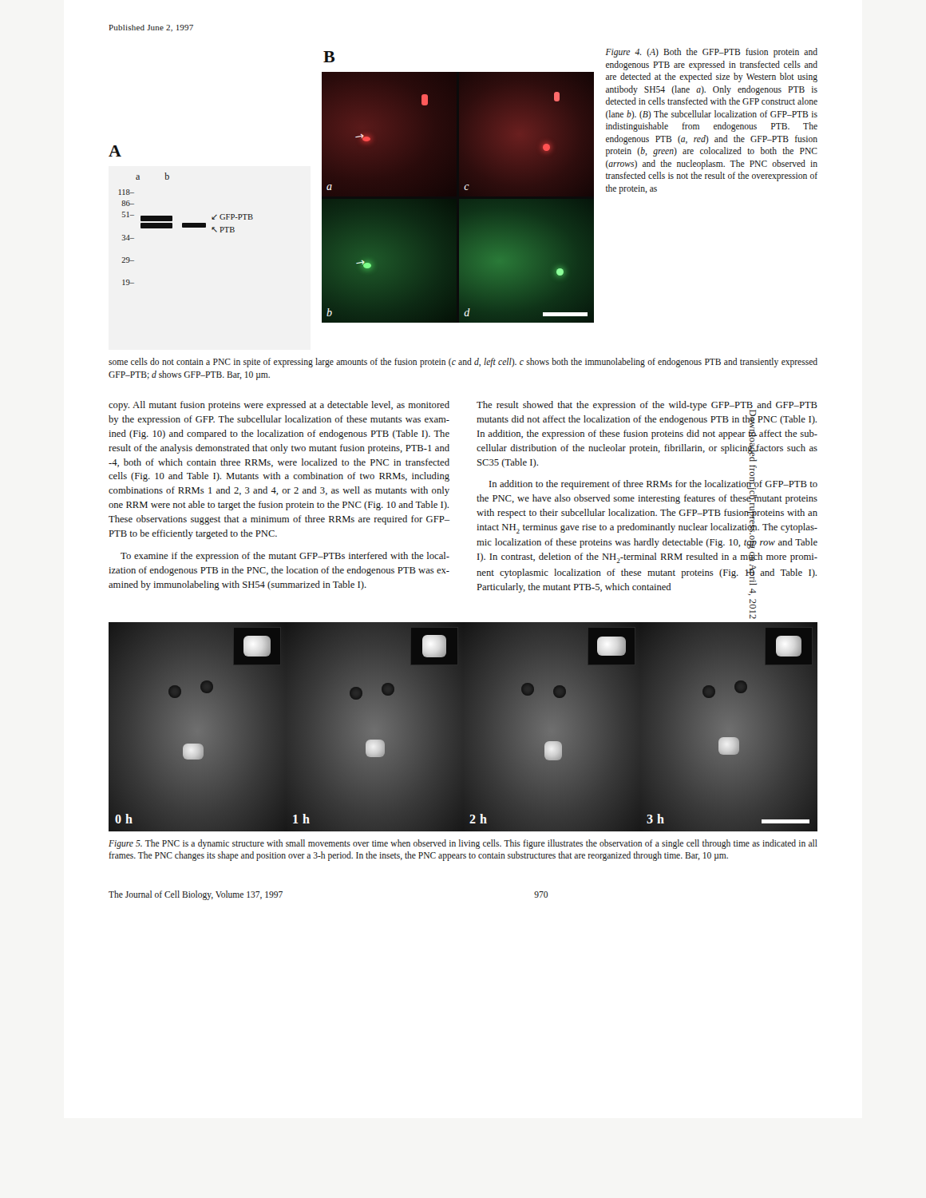Published June 2, 1997
Downloaded from jcb.rupress.org on April 4, 2012
A
a b
118–
86–
51–
34–
29–
19–
GFP-PTB
PTB
B
↗ a
c
↗ b
d
Figure 4. (A) Both the GFP–PTB fusion protein and endogenous PTB are expressed in transfected cells and are detected at the expected size by Western blot using antibody SH54 (lane a). Only endogenous PTB is detected in cells transfected with the GFP construct alone (lane b). (B) The subcellular localization of GFP–PTB is indistinguishable from endogenous PTB. The endogenous PTB (a, red) and the GFP–PTB fusion protein (b, green) are colocalized to both the PNC (arrows) and the nucleoplasm. The PNC observed in transfected cells is not the result of the overexpression of the protein, as
some cells do not contain a PNC in spite of expressing large amounts of the fusion protein (c and d, left cell). c shows both the immunolabeling of endogenous PTB and transiently expressed GFP–PTB; d shows GFP–PTB. Bar, 10 µm.
copy. All mutant fusion proteins were expressed at a detectable level, as monitored by the expression of GFP. The subcellular localization of these mutants was examined (Fig. 10) and compared to the localization of endogenous PTB (Table I). The result of the analysis demonstrated that only two mutant fusion proteins, PTB-1 and -4, both of which contain three RRMs, were localized to the PNC in transfected cells (Fig. 10 and Table I). Mutants with a combination of two RRMs, including combinations of RRMs 1 and 2, 3 and 4, or 2 and 3, as well as mutants with only one RRM were not able to target the fusion protein to the PNC (Fig. 10 and Table I). These observations suggest that a minimum of three RRMs are required for GFP–PTB to be efficiently targeted to the PNC.
To examine if the expression of the mutant GFP–PTBs interfered with the localization of endogenous PTB in the PNC, the location of the endogenous PTB was examined by immunolabeling with SH54 (summarized in Table I).
The result showed that the expression of the wild-type GFP–PTB and GFP–PTB mutants did not affect the localization of the endogenous PTB in the PNC (Table I). In addition, the expression of these fusion proteins did not appear to affect the subcellular distribution of the nucleolar protein, fibrillarin, or splicing factors such as SC35 (Table I).
In addition to the requirement of three RRMs for the localization of GFP–PTB to the PNC, we have also observed some interesting features of these mutant proteins with respect to their subcellular localization. The GFP–PTB fusion proteins with an intact NH2 terminus gave rise to a predominantly nuclear localization. The cytoplasmic localization of these proteins was hardly detectable (Fig. 10, top row and Table I). In contrast, deletion of the NH2-terminal RRM resulted in a much more prominent cytoplasmic localization of these mutant proteins (Fig. 10 and Table I). Particularly, the mutant PTB-5, which contained
0 h
1 h
2 h
3 h
Figure 5. The PNC is a dynamic structure with small movements over time when observed in living cells. This figure illustrates the observation of a single cell through time as indicated in all frames. The PNC changes its shape and position over a 3-h period. In the insets, the PNC appears to contain substructures that are reorganized through time. Bar, 10 µm.
The Journal of Cell Biology, Volume 137, 1997
970